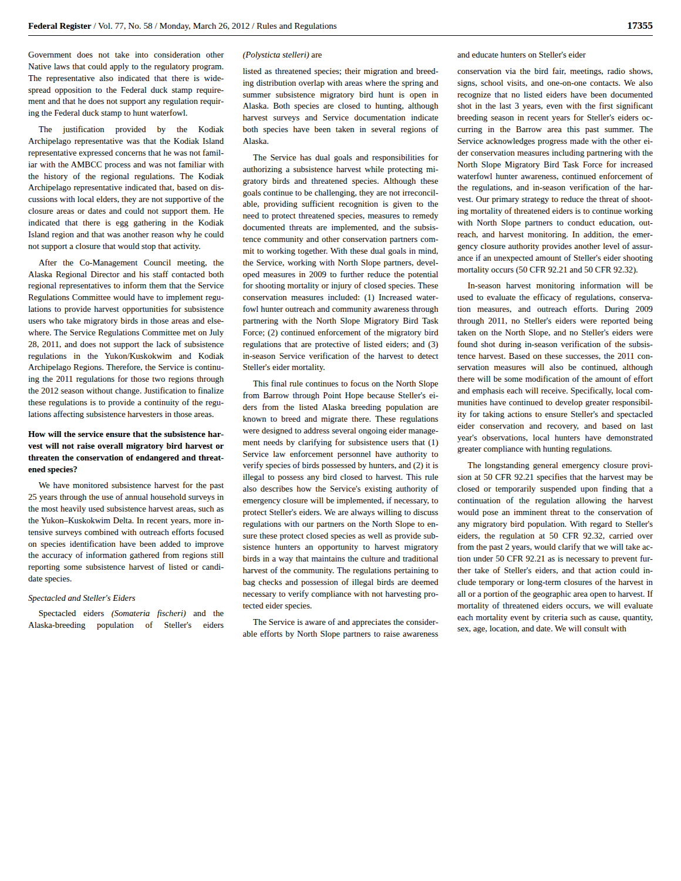Federal Register / Vol. 77, No. 58 / Monday, March 26, 2012 / Rules and Regulations
17355
Government does not take into consideration other Native laws that could apply to the regulatory program. The representative also indicated that there is widespread opposition to the Federal duck stamp requirement and that he does not support any regulation requiring the Federal duck stamp to hunt waterfowl.
The justification provided by the Kodiak Archipelago representative was that the Kodiak Island representative expressed concerns that he was not familiar with the AMBCC process and was not familiar with the history of the regional regulations. The Kodiak Archipelago representative indicated that, based on discussions with local elders, they are not supportive of the closure areas or dates and could not support them. He indicated that there is egg gathering in the Kodiak Island region and that was another reason why he could not support a closure that would stop that activity.
After the Co-Management Council meeting, the Alaska Regional Director and his staff contacted both regional representatives to inform them that the Service Regulations Committee would have to implement regulations to provide harvest opportunities for subsistence users who take migratory birds in those areas and elsewhere. The Service Regulations Committee met on July 28, 2011, and does not support the lack of subsistence regulations in the Yukon/Kuskokwim and Kodiak Archipelago Regions. Therefore, the Service is continuing the 2011 regulations for those two regions through the 2012 season without change. Justification to finalize these regulations is to provide a continuity of the regulations affecting subsistence harvesters in those areas.
How will the service ensure that the subsistence harvest will not raise overall migratory bird harvest or threaten the conservation of endangered and threatened species?
We have monitored subsistence harvest for the past 25 years through the use of annual household surveys in the most heavily used subsistence harvest areas, such as the Yukon–Kuskokwim Delta. In recent years, more intensive surveys combined with outreach efforts focused on species identification have been added to improve the accuracy of information gathered from regions still reporting some subsistence harvest of listed or candidate species.
Spectacled and Steller's Eiders
Spectacled eiders (Somateria fischeri) and the Alaska-breeding population of Steller's eiders (Polysticta stelleri) are
listed as threatened species; their migration and breeding distribution overlap with areas where the spring and summer subsistence migratory bird hunt is open in Alaska. Both species are closed to hunting, although harvest surveys and Service documentation indicate both species have been taken in several regions of Alaska.
The Service has dual goals and responsibilities for authorizing a subsistence harvest while protecting migratory birds and threatened species. Although these goals continue to be challenging, they are not irreconcilable, providing sufficient recognition is given to the need to protect threatened species, measures to remedy documented threats are implemented, and the subsistence community and other conservation partners commit to working together. With these dual goals in mind, the Service, working with North Slope partners, developed measures in 2009 to further reduce the potential for shooting mortality or injury of closed species. These conservation measures included: (1) Increased waterfowl hunter outreach and community awareness through partnering with the North Slope Migratory Bird Task Force; (2) continued enforcement of the migratory bird regulations that are protective of listed eiders; and (3) in-season Service verification of the harvest to detect Steller's eider mortality.
This final rule continues to focus on the North Slope from Barrow through Point Hope because Steller's eiders from the listed Alaska breeding population are known to breed and migrate there. These regulations were designed to address several ongoing eider management needs by clarifying for subsistence users that (1) Service law enforcement personnel have authority to verify species of birds possessed by hunters, and (2) it is illegal to possess any bird closed to harvest. This rule also describes how the Service's existing authority of emergency closure will be implemented, if necessary, to protect Steller's eiders. We are always willing to discuss regulations with our partners on the North Slope to ensure these protect closed species as well as provide subsistence hunters an opportunity to harvest migratory birds in a way that maintains the culture and traditional harvest of the community. The regulations pertaining to bag checks and possession of illegal birds are deemed necessary to verify compliance with not harvesting protected eider species.
The Service is aware of and appreciates the considerable efforts by North Slope partners to raise awareness and educate hunters on Steller's eider
conservation via the bird fair, meetings, radio shows, signs, school visits, and one-on-one contacts. We also recognize that no listed eiders have been documented shot in the last 3 years, even with the first significant breeding season in recent years for Steller's eiders occurring in the Barrow area this past summer. The Service acknowledges progress made with the other eider conservation measures including partnering with the North Slope Migratory Bird Task Force for increased waterfowl hunter awareness, continued enforcement of the regulations, and in-season verification of the harvest. Our primary strategy to reduce the threat of shooting mortality of threatened eiders is to continue working with North Slope partners to conduct education, outreach, and harvest monitoring. In addition, the emergency closure authority provides another level of assurance if an unexpected amount of Steller's eider shooting mortality occurs (50 CFR 92.21 and 50 CFR 92.32).
In-season harvest monitoring information will be used to evaluate the efficacy of regulations, conservation measures, and outreach efforts. During 2009 through 2011, no Steller's eiders were reported being taken on the North Slope, and no Steller's eiders were found shot during in-season verification of the subsistence harvest. Based on these successes, the 2011 conservation measures will also be continued, although there will be some modification of the amount of effort and emphasis each will receive. Specifically, local communities have continued to develop greater responsibility for taking actions to ensure Steller's and spectacled eider conservation and recovery, and based on last year's observations, local hunters have demonstrated greater compliance with hunting regulations.
The longstanding general emergency closure provision at 50 CFR 92.21 specifies that the harvest may be closed or temporarily suspended upon finding that a continuation of the regulation allowing the harvest would pose an imminent threat to the conservation of any migratory bird population. With regard to Steller's eiders, the regulation at 50 CFR 92.32, carried over from the past 2 years, would clarify that we will take action under 50 CFR 92.21 as is necessary to prevent further take of Steller's eiders, and that action could include temporary or long-term closures of the harvest in all or a portion of the geographic area open to harvest. If mortality of threatened eiders occurs, we will evaluate each mortality event by criteria such as cause, quantity, sex, age, location, and date. We will consult with